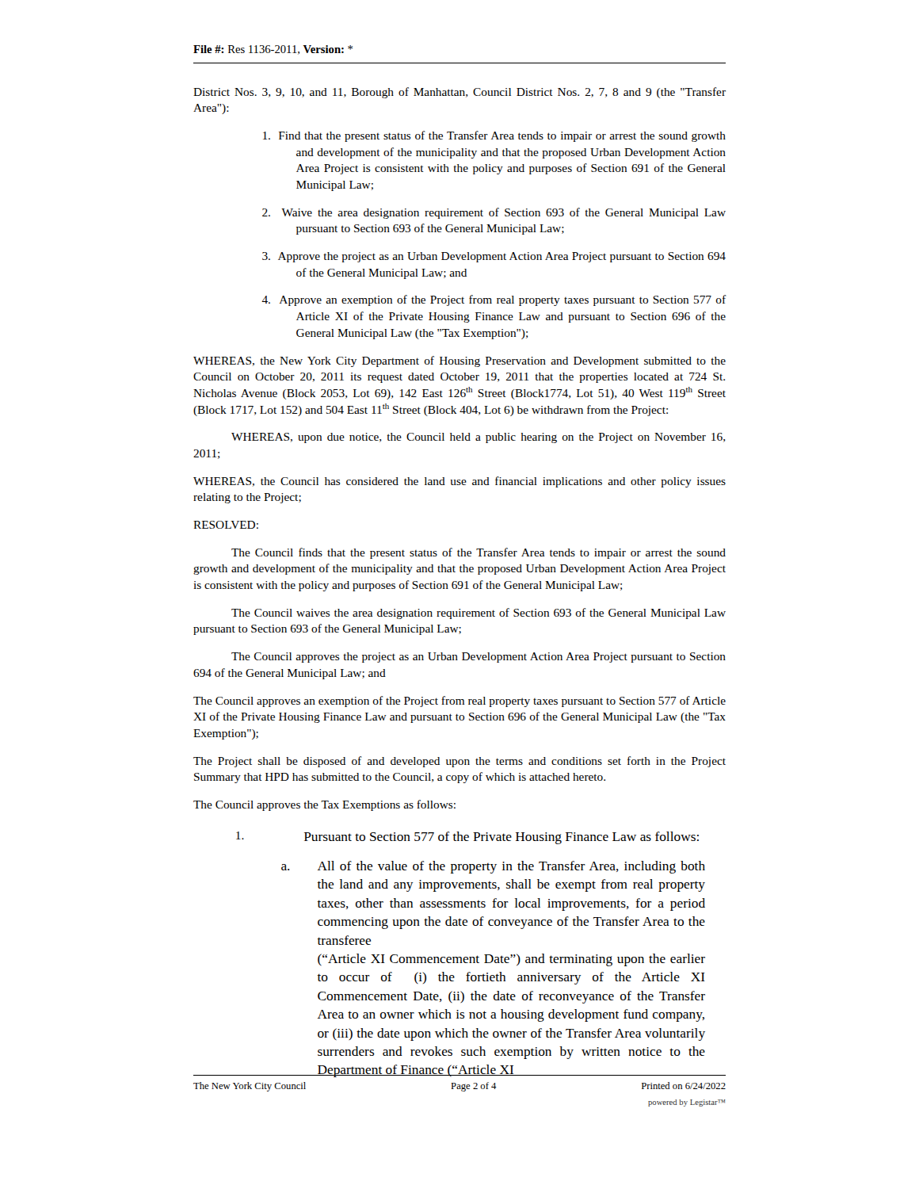File #: Res 1136-2011, Version: *
District Nos. 3, 9, 10, and 11, Borough of Manhattan, Council District Nos. 2, 7, 8 and 9 (the "Transfer Area"):
1. Find that the present status of the Transfer Area tends to impair or arrest the sound growth and development of the municipality and that the proposed Urban Development Action Area Project is consistent with the policy and purposes of Section 691 of the General Municipal Law;
2. Waive the area designation requirement of Section 693 of the General Municipal Law pursuant to Section 693 of the General Municipal Law;
3. Approve the project as an Urban Development Action Area Project pursuant to Section 694 of the General Municipal Law; and
4. Approve an exemption of the Project from real property taxes pursuant to Section 577 of Article XI of the Private Housing Finance Law and pursuant to Section 696 of the General Municipal Law (the "Tax Exemption");
WHEREAS, the New York City Department of Housing Preservation and Development submitted to the Council on October 20, 2011 its request dated October 19, 2011 that the properties located at 724 St. Nicholas Avenue (Block 2053, Lot 69), 142 East 126th Street (Block1774, Lot 51), 40 West 119th Street (Block 1717, Lot 152) and 504 East 11th Street (Block 404, Lot 6) be withdrawn from the Project:
WHEREAS, upon due notice, the Council held a public hearing on the Project on November 16, 2011;
WHEREAS, the Council has considered the land use and financial implications and other policy issues relating to the Project;
RESOLVED:
The Council finds that the present status of the Transfer Area tends to impair or arrest the sound growth and development of the municipality and that the proposed Urban Development Action Area Project is consistent with the policy and purposes of Section 691 of the General Municipal Law;
The Council waives the area designation requirement of Section 693 of the General Municipal Law pursuant to Section 693 of the General Municipal Law;
The Council approves the project as an Urban Development Action Area Project pursuant to Section 694 of the General Municipal Law; and
The Council approves an exemption of the Project from real property taxes pursuant to Section 577 of Article XI of the Private Housing Finance Law and pursuant to Section 696 of the General Municipal Law (the "Tax Exemption");
The Project shall be disposed of and developed upon the terms and conditions set forth in the Project Summary that HPD has submitted to the Council, a copy of which is attached hereto.
The Council approves the Tax Exemptions as follows:
1.
Pursuant to Section 577 of the Private Housing Finance Law as follows:
a.
All of the value of the property in the Transfer Area, including both the land and any improvements, shall be exempt from real property taxes, other than assessments for local improvements, for a period commencing upon the date of conveyance of the Transfer Area to the transferee
(“Article XI Commencement Date”) and terminating upon the earlier to occur of (i) the fortieth anniversary of the Article XI Commencement Date, (ii) the date of reconveyance of the Transfer Area to an owner which is not a housing development fund company, or (iii) the date upon which the owner of the Transfer Area voluntarily surrenders and revokes such exemption by written notice to the Department of Finance (“Article XI
The New York City Council
Page 2 of 4
Printed on 6/24/2022
powered by Legistar™